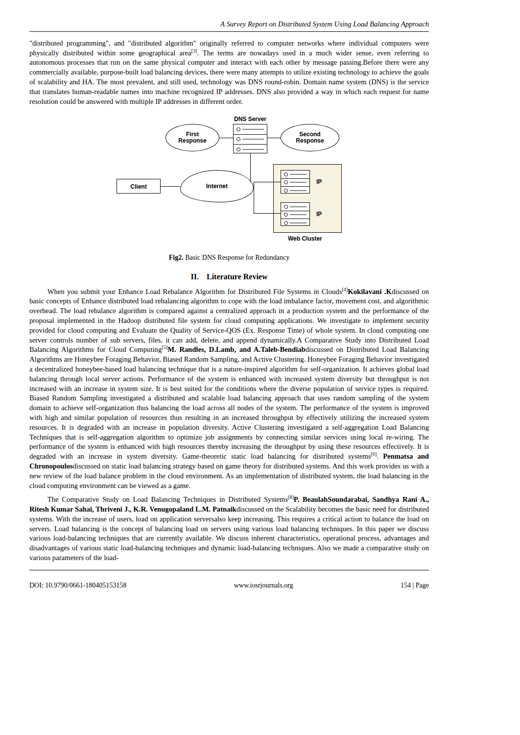A Survey Report on Distributed System Using Load Balancing Approach
"distributed programming", and "distributed algorithm" originally referred to computer networks where individual computers were physically distributed within some geographical area[3]. The terms are nowadays used in a much wider sense, even referring to autonomous processes that run on the same physical computer and interact with each other by message passing.Before there were any commercially available, purpose-built load balancing devices, there were many attempts to utilize existing technology to achieve the goals of scalability and HA. The most prevalent, and still used, technology was DNS round-robin. Domain name system (DNS) is the service that translates human-readable names into machine recognized IP addresses. DNS also provided a way in which each request for name resolution could be answered with multiple IP addresses in different order.
DNS Server
First
Response
Second
Response
Client
Internet
IP
IP
Web Cluster
Fig2. Basic DNS Response for Redundancy
II. Literature Review
When you submit your Enhance Load Rebalance Algorithm for Distributed File Systems in Clouds[4]Kokilavani .Kdiscussed on basic concepts of Enhance distributed load rebalancing algorithm to cope with the load imbalance factor, movement cost, and algorithmic overhead. The load rebalance algorithm is compared against a centralized approach in a production system and the performance of the proposal implemented in the Hadoop distributed file system for cloud computing applications. We investigate to implement security provided for cloud computing and Evaluate the Quality of Service-QOS (Ex. Response Time) of whole system. In cloud computing one server controls number of sub servers, files, it can add, delete, and append dynamically.A Comparative Study into Distributed Load Balancing Algorithms for Cloud Computing[5]M. Randles, D.Lamb, and A.Taleb-Bendiabdiscussed on Distributed Load Balancing Algorithms are Honeybee Foraging Behavior, Biased Random Sampling, and Active Clustering. Honeybee Foraging Behavior investigated a decentralized honeybee-based load balancing technique that is a nature-inspired algorithm for self-organization. It achieves global load balancing through local server actions. Performance of the system is enhanced with increased system diversity but throughput is not increased with an increase in system size. It is best suited for the conditions where the diverse population of service types is required. Biased Random Sampling investigated a distributed and scalable load balancing approach that uses random sampling of the system domain to achieve self-organization thus balancing the load across all nodes of the system. The performance of the system is improved with high and similar population of resources thus resulting in an increased throughput by effectively utilizing the increased system resources. It is degraded with an increase in population diversity. Active Clustering investigated a self-aggregation Load Balancing Techniques that is self-aggregation algorithm to optimize job assignments by connecting similar services using local re-wiring. The performance of the system is enhanced with high resources thereby increasing the throughput by using these resources effectively. It is degraded with an increase in system diversity. Game-theoretic static load balancing for distributed systems[6]. Penmatsa and Chronopoulosdiscussed on static load balancing strategy based on game theory for distributed systems. And this work provides us with a new review of the load balance problem in the cloud environment. As an implementation of distributed system, the load balancing in the cloud computing environment can be viewed as a game.
The Comparative Study on Load Balancing Techniques in Distributed Systems[8]P. BeaulahSoundarabai, Sandhya Rani A., Ritesh Kumar Sahai, Thriveni J., K.R. Venugopaland L.M. Patnaikdiscussed on the Scalability becomes the basic need for distributed systems. With the increase of users, load on application serversalso keep increasing. This requires a critical action to balance the load on servers. Load balancing is the concept of balancing load on servers using various load balancing techniques. In this paper we discuss various load-balancing techniques that are currently available. We discuss inherent characteristics, operational process, advantages and disadvantages of various static load-balancing techniques and dynamic load-balancing techniques. Also we made a comparative study on various parameters of the load-
DOI: 10.9790/0661-180405153158 www.iosrjournals.org 154 | Page